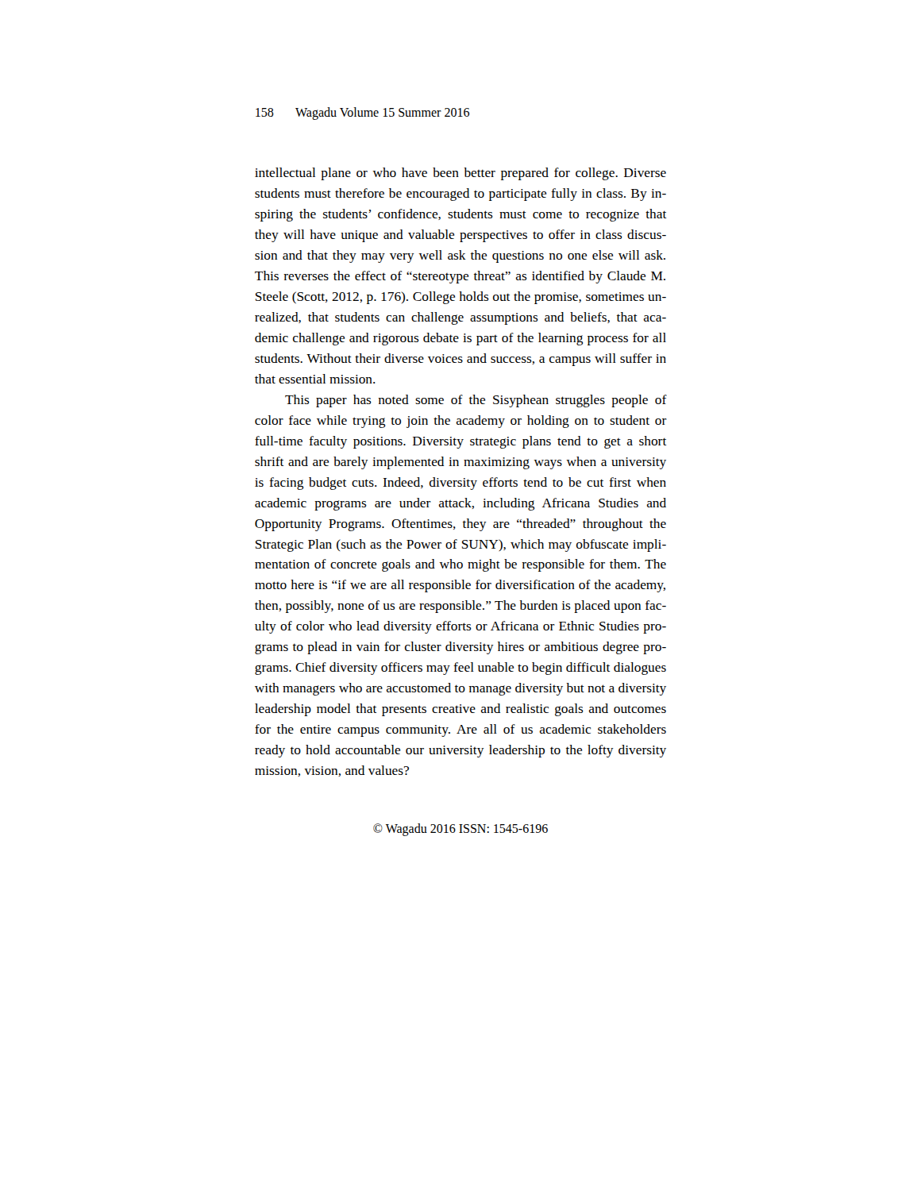158 Wagadu Volume 15 Summer 2016
intellectual plane or who have been better prepared for college. Diverse students must therefore be encouraged to participate fully in class. By inspiring the students’ confidence, students must come to recognize that they will have unique and valuable perspectives to offer in class discussion and that they may very well ask the questions no one else will ask. This reverses the effect of “stereotype threat” as identified by Claude M. Steele (Scott, 2012, p. 176). College holds out the promise, sometimes unrealized, that students can challenge assumptions and beliefs, that academic challenge and rigorous debate is part of the learning process for all students. Without their diverse voices and success, a campus will suffer in that essential mission.
This paper has noted some of the Sisyphean struggles people of color face while trying to join the academy or holding on to student or full-time faculty positions. Diversity strategic plans tend to get a short shrift and are barely implemented in maximizing ways when a university is facing budget cuts. Indeed, diversity efforts tend to be cut first when academic programs are under attack, including Africana Studies and Opportunity Programs. Oftentimes, they are “threaded” throughout the Strategic Plan (such as the Power of SUNY), which may obfuscate implimentation of concrete goals and who might be responsible for them. The motto here is “if we are all responsible for diversification of the academy, then, possibly, none of us are responsible.” The burden is placed upon faculty of color who lead diversity efforts or Africana or Ethnic Studies programs to plead in vain for cluster diversity hires or ambitious degree programs. Chief diversity officers may feel unable to begin difficult dialogues with managers who are accustomed to manage diversity but not a diversity leadership model that presents creative and realistic goals and outcomes for the entire campus community. Are all of us academic stakeholders ready to hold accountable our university leadership to the lofty diversity mission, vision, and values?
© Wagadu 2016 ISSN: 1545-6196